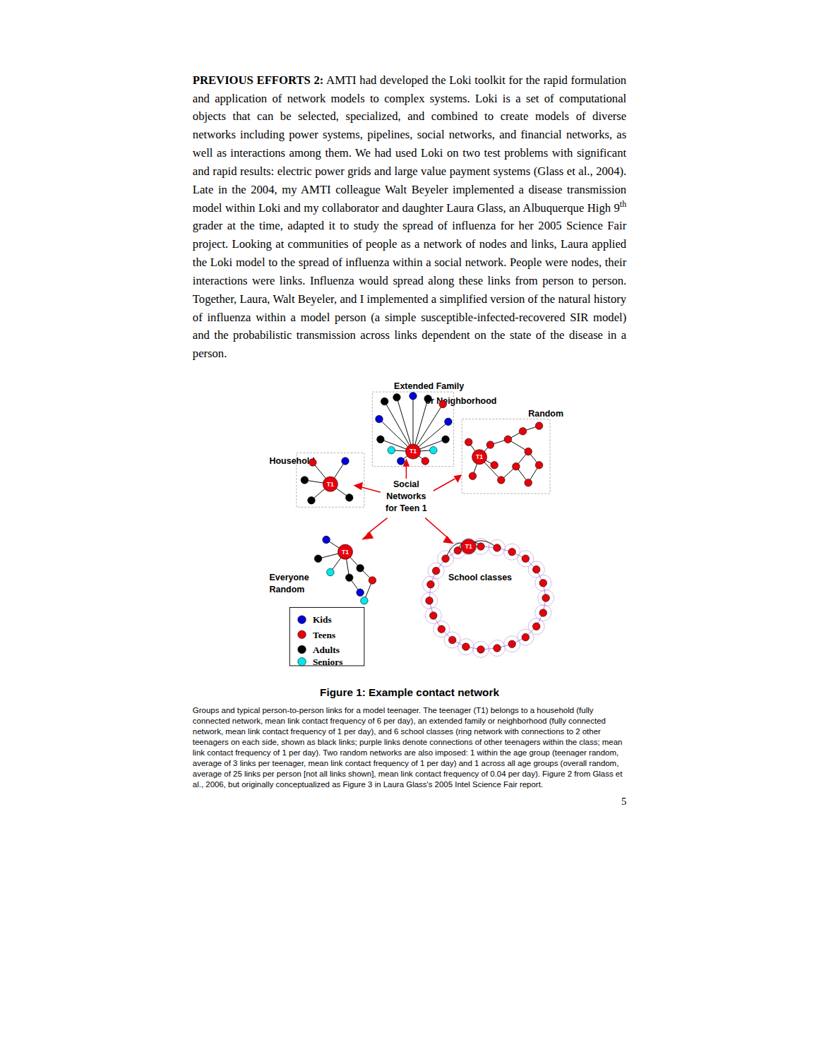PREVIOUS EFFORTS 2: AMTI had developed the Loki toolkit for the rapid formulation and application of network models to complex systems. Loki is a set of computational objects that can be selected, specialized, and combined to create models of diverse networks including power systems, pipelines, social networks, and financial networks, as well as interactions among them. We had used Loki on two test problems with significant and rapid results: electric power grids and large value payment systems (Glass et al., 2004). Late in the 2004, my AMTI colleague Walt Beyeler implemented a disease transmission model within Loki and my collaborator and daughter Laura Glass, an Albuquerque High 9th grader at the time, adapted it to study the spread of influenza for her 2005 Science Fair project. Looking at communities of people as a network of nodes and links, Laura applied the Loki model to the spread of influenza within a social network. People were nodes, their interactions were links. Influenza would spread along these links from person to person. Together, Laura, Walt Beyeler, and I implemented a simplified version of the natural history of influenza within a model person (a simple susceptible-infected-recovered SIR model) and the probabilistic transmission across links dependent on the state of the disease in a person.
Extended Family or Neighborhood T1 Random T1 Household T1 Social Networks for Teen 1 Everyone Random T1 School classes T1 Kids Teens Adults Seniors
Figure 1: Example contact network
Groups and typical person-to-person links for a model teenager. The teenager (T1) belongs to a household (fully connected network, mean link contact frequency of 6 per day), an extended family or neighborhood (fully connected network, mean link contact frequency of 1 per day), and 6 school classes (ring network with connections to 2 other teenagers on each side, shown as black links; purple links denote connections of other teenagers within the class; mean link contact frequency of 1 per day). Two random networks are also imposed: 1 within the age group (teenager random, average of 3 links per teenager, mean link contact frequency of 1 per day) and 1 across all age groups (overall random, average of 25 links per person [not all links shown], mean link contact frequency of 0.04 per day). Figure 2 from Glass et al., 2006, but originally conceptualized as Figure 3 in Laura Glass's 2005 Intel Science Fair report.
5